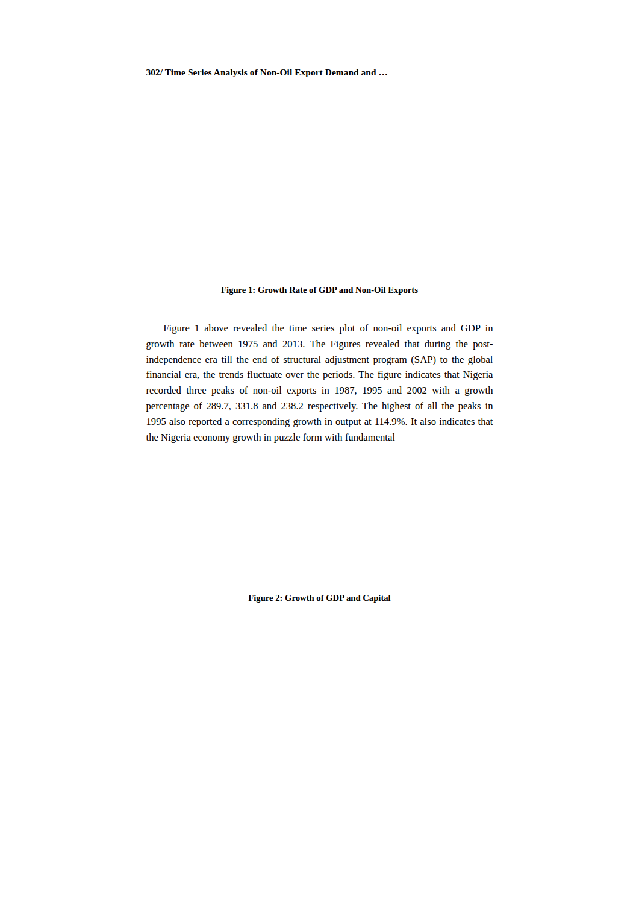302/ Time Series Analysis of Non-Oil Export Demand and …
Figure 1: Growth Rate of GDP and Non-Oil Exports
Figure 1 above revealed the time series plot of non-oil exports and GDP in growth rate between 1975 and 2013. The Figures revealed that during the post-independence era till the end of structural adjustment program (SAP) to the global financial era, the trends fluctuate over the periods. The figure indicates that Nigeria recorded three peaks of non-oil exports in 1987, 1995 and 2002 with a growth percentage of 289.7, 331.8 and 238.2 respectively. The highest of all the peaks in 1995 also reported a corresponding growth in output at 114.9%. It also indicates that the Nigeria economy growth in puzzle form with fundamental
Figure 2: Growth of GDP and Capital